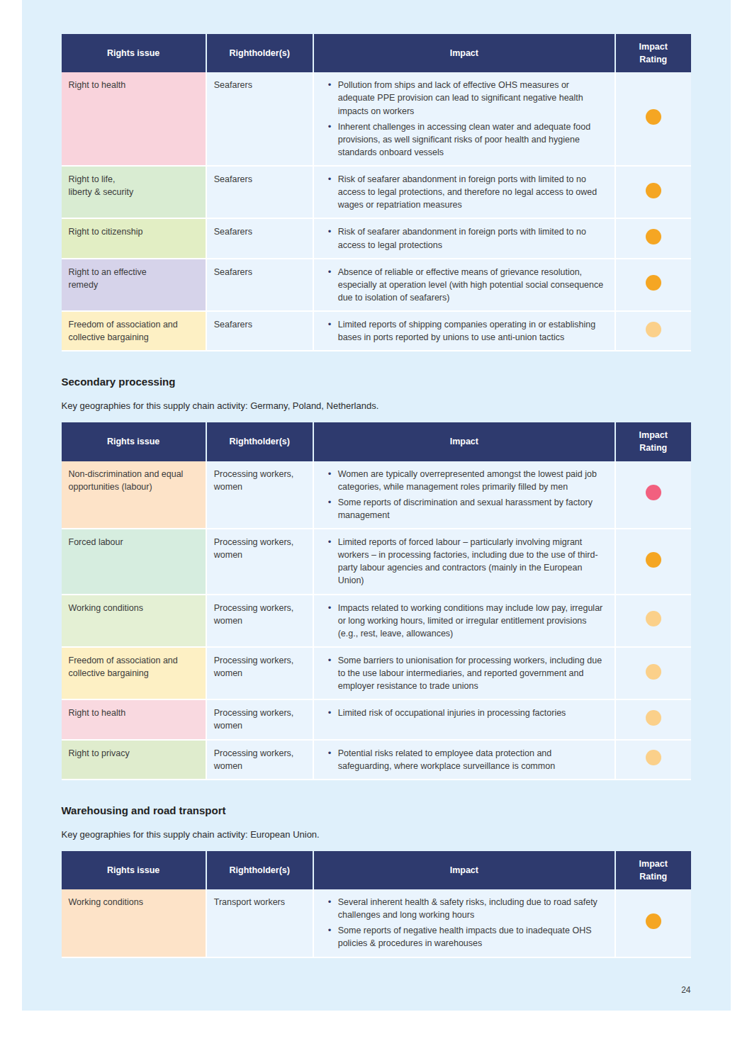| Rights issue | Rightholder(s) | Impact | Impact Rating |
| --- | --- | --- | --- |
| Right to health | Seafarers | Pollution from ships and lack of effective OHS measures or adequate PPE provision can lead to significant negative health impacts on workers Inherent challenges in accessing clean water and adequate food provisions, as well significant risks of poor health and hygiene standards onboard vessels | |
| Right to life, liberty & security | Seafarers | Risk of seafarer abandonment in foreign ports with limited to no access to legal protections, and therefore no legal access to owed wages or repatriation measures | |
| Right to citizenship | Seafarers | Risk of seafarer abandonment in foreign ports with limited to no access to legal protections | |
| Right to an effective remedy | Seafarers | Absence of reliable or effective means of grievance resolution, especially at operation level (with high potential social consequence due to isolation of seafarers) | |
| Freedom of association and collective bargaining | Seafarers | Limited reports of shipping companies operating in or establishing bases in ports reported by unions to use anti-union tactics | |
Secondary processing
Key geographies for this supply chain activity: Germany, Poland, Netherlands.
| Rights issue | Rightholder(s) | Impact | Impact Rating |
| --- | --- | --- | --- |
| Non-discrimination and equal opportunities (labour) | Processing workers, women | Women are typically overrepresented amongst the lowest paid job categories, while management roles primarily filled by men Some reports of discrimination and sexual harassment by factory management | |
| Forced labour | Processing workers, women | Limited reports of forced labour – particularly involving migrant workers – in processing factories, including due to the use of third-party labour agencies and contractors (mainly in the European Union) | |
| Working conditions | Processing workers, women | Impacts related to working conditions may include low pay, irregular or long working hours, limited or irregular entitlement provisions (e.g., rest, leave, allowances) | |
| Freedom of association and collective bargaining | Processing workers, women | Some barriers to unionisation for processing workers, including due to the use labour intermediaries, and reported government and employer resistance to trade unions | |
| Right to health | Processing workers, women | Limited risk of occupational injuries in processing factories | |
| Right to privacy | Processing workers, women | Potential risks related to employee data protection and safeguarding, where workplace surveillance is common | |
Warehousing and road transport
Key geographies for this supply chain activity: European Union.
| Rights issue | Rightholder(s) | Impact | Impact Rating |
| --- | --- | --- | --- |
| Working conditions | Transport workers | Several inherent health & safety risks, including due to road safety challenges and long working hours Some reports of negative health impacts due to inadequate OHS policies & procedures in warehouses | |
24